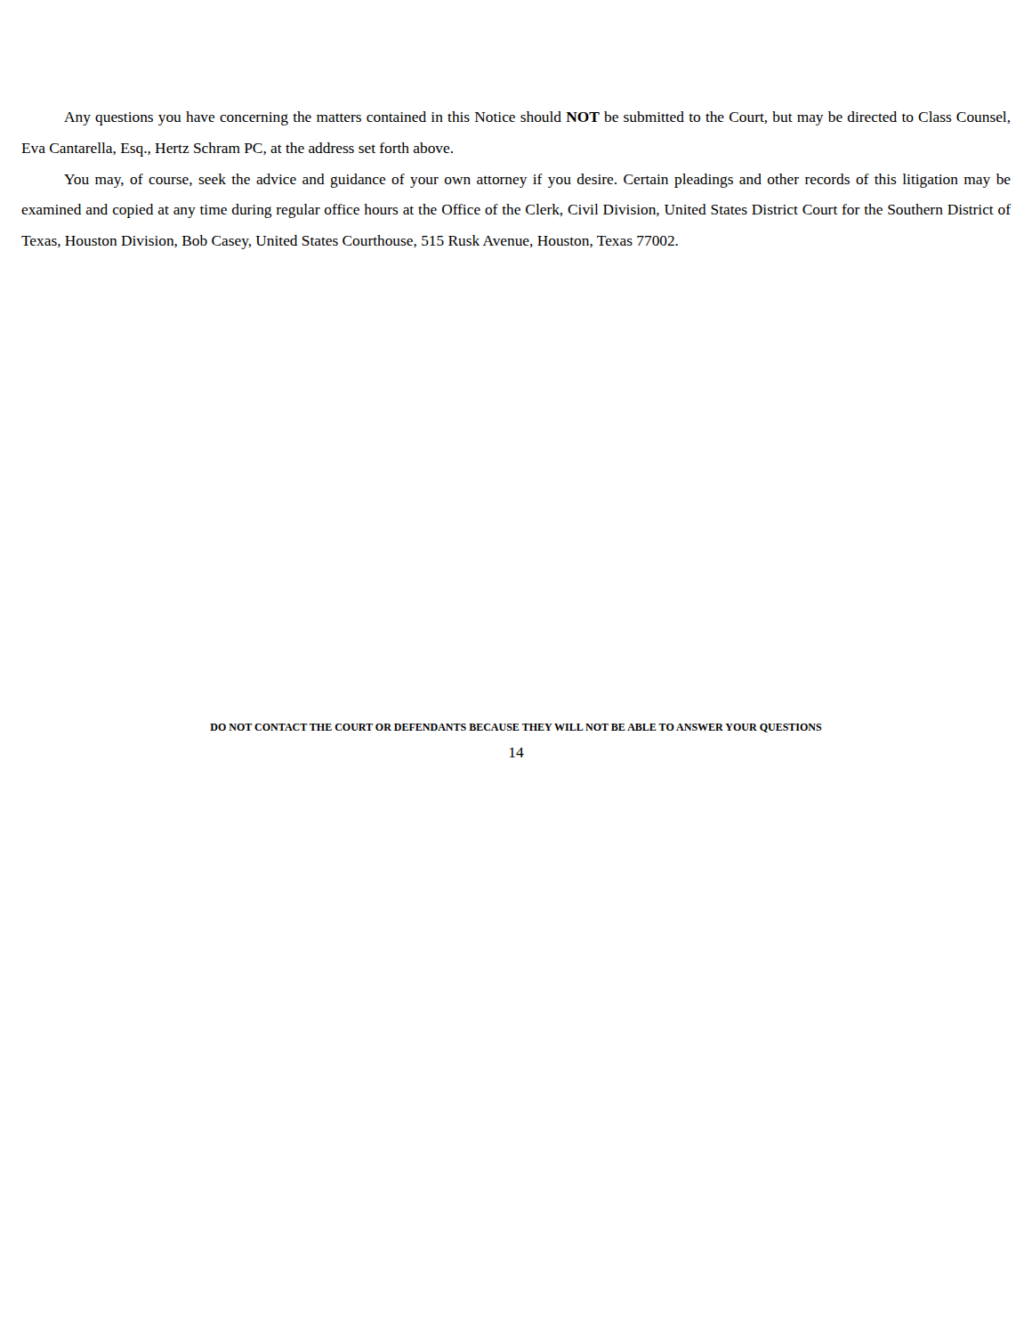Any questions you have concerning the matters contained in this Notice should NOT be submitted to the Court, but may be directed to Class Counsel, Eva Cantarella, Esq., Hertz Schram PC, at the address set forth above.
You may, of course, seek the advice and guidance of your own attorney if you desire. Certain pleadings and other records of this litigation may be examined and copied at any time during regular office hours at the Office of the Clerk, Civil Division, United States District Court for the Southern District of Texas, Houston Division, Bob Casey, United States Courthouse, 515 Rusk Avenue, Houston, Texas 77002.
DO NOT CONTACT THE COURT OR DEFENDANTS BECAUSE THEY WILL NOT BE ABLE TO ANSWER YOUR QUESTIONS
14